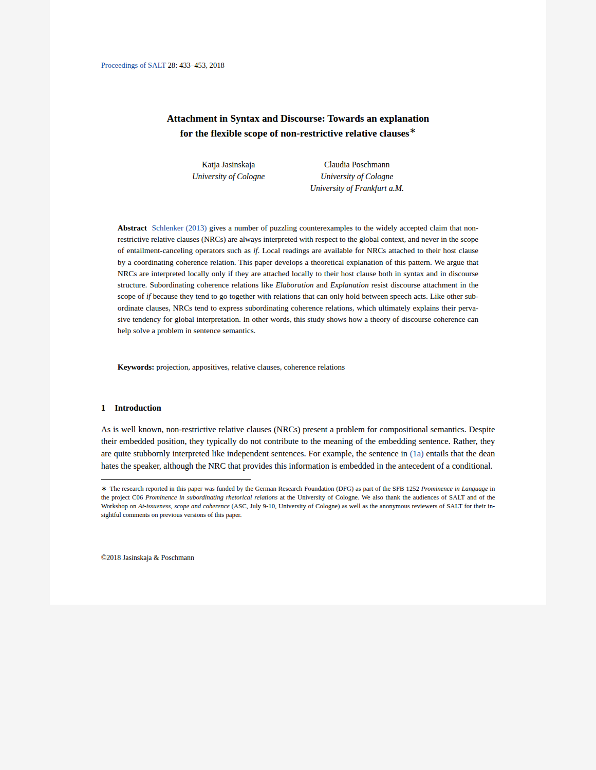Proceedings of SALT 28: 433–453, 2018
Attachment in Syntax and Discourse: Towards an explanation
for the flexible scope of non-restrictive relative clauses∗
Katja Jasinskaja University of Cologne
Claudia Poschmann University of Cologne University of Frankfurt a.M.
Abstract Schlenker (2013) gives a number of puzzling counterexamples to the widely accepted claim that non-restrictive relative clauses (NRCs) are always interpreted with respect to the global context, and never in the scope of entailment-canceling operators such as if. Local readings are available for NRCs attached to their host clause by a coordinating coherence relation. This paper develops a theoretical explanation of this pattern. We argue that NRCs are interpreted locally only if they are attached locally to their host clause both in syntax and in discourse structure. Subordinating coherence relations like Elaboration and Explanation resist discourse attachment in the scope of if because they tend to go together with relations that can only hold between speech acts. Like other subordinate clauses, NRCs tend to express subordinating coherence relations, which ultimately explains their pervasive tendency for global interpretation. In other words, this study shows how a theory of discourse coherence can help solve a problem in sentence semantics.
Keywords: projection, appositives, relative clauses, coherence relations
1 Introduction
As is well known, non-restrictive relative clauses (NRCs) present a problem for compositional semantics. Despite their embedded position, they typically do not contribute to the meaning of the embedding sentence. Rather, they are quite stubbornly interpreted like independent sentences. For example, the sentence in (1a) entails that the dean hates the speaker, although the NRC that provides this information is embedded in the antecedent of a conditional.
∗The research reported in this paper was funded by the German Research Foundation (DFG) as part of the SFB 1252 Prominence in Language in the project C06 Prominence in subordinating rhetorical relations at the University of Cologne. We also thank the audiences of SALT and of the Workshop on At-issueness, scope and coherence (ASC, July 9-10, University of Cologne) as well as the anonymous reviewers of SALT for their insightful comments on previous versions of this paper.
©2018 Jasinskaja & Poschmann